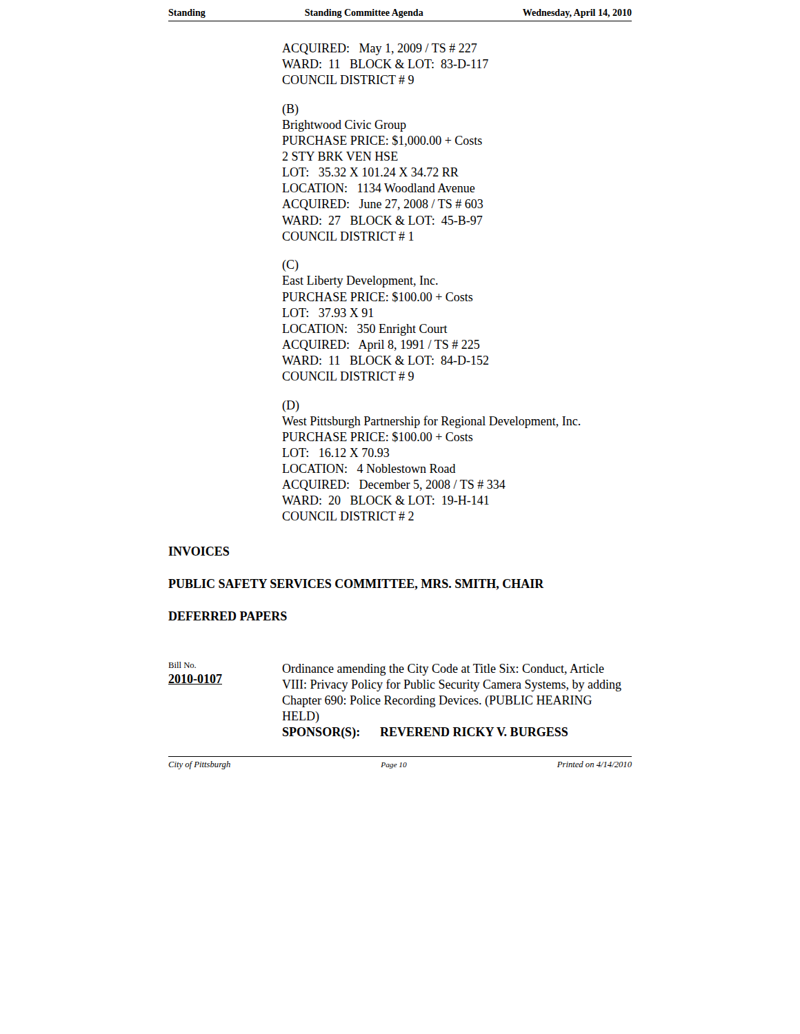Standing
Standing Committee Agenda
Wednesday, April 14, 2010
ACQUIRED: May 1, 2009 / TS # 227
WARD: 11 BLOCK & LOT: 83-D-117
COUNCIL DISTRICT # 9
(B)
Brightwood Civic Group
PURCHASE PRICE: $1,000.00 + Costs
2 STY BRK VEN HSE
LOT: 35.32 X 101.24 X 34.72 RR
LOCATION: 1134 Woodland Avenue
ACQUIRED: June 27, 2008 / TS # 603
WARD: 27 BLOCK & LOT: 45-B-97
COUNCIL DISTRICT # 1
(C)
East Liberty Development, Inc.
PURCHASE PRICE: $100.00 + Costs
LOT: 37.93 X 91
LOCATION: 350 Enright Court
ACQUIRED: April 8, 1991 / TS # 225
WARD: 11 BLOCK & LOT: 84-D-152
COUNCIL DISTRICT # 9
(D)
West Pittsburgh Partnership for Regional Development, Inc.
PURCHASE PRICE: $100.00 + Costs
LOT: 16.12 X 70.93
LOCATION: 4 Noblestown Road
ACQUIRED: December 5, 2008 / TS # 334
WARD: 20 BLOCK & LOT: 19-H-141
COUNCIL DISTRICT # 2
INVOICES
PUBLIC SAFETY SERVICES COMMITTEE, MRS. SMITH, CHAIR
DEFERRED PAPERS
Bill No. 2010-0107
Ordinance amending the City Code at Title Six: Conduct, Article VIII: Privacy Policy for Public Security Camera Systems, by adding Chapter 690: Police Recording Devices. (PUBLIC HEARING HELD)
SPONSOR(S): REVEREND RICKY V. BURGESS
City of Pittsburgh
Page 10
Printed on 4/14/2010